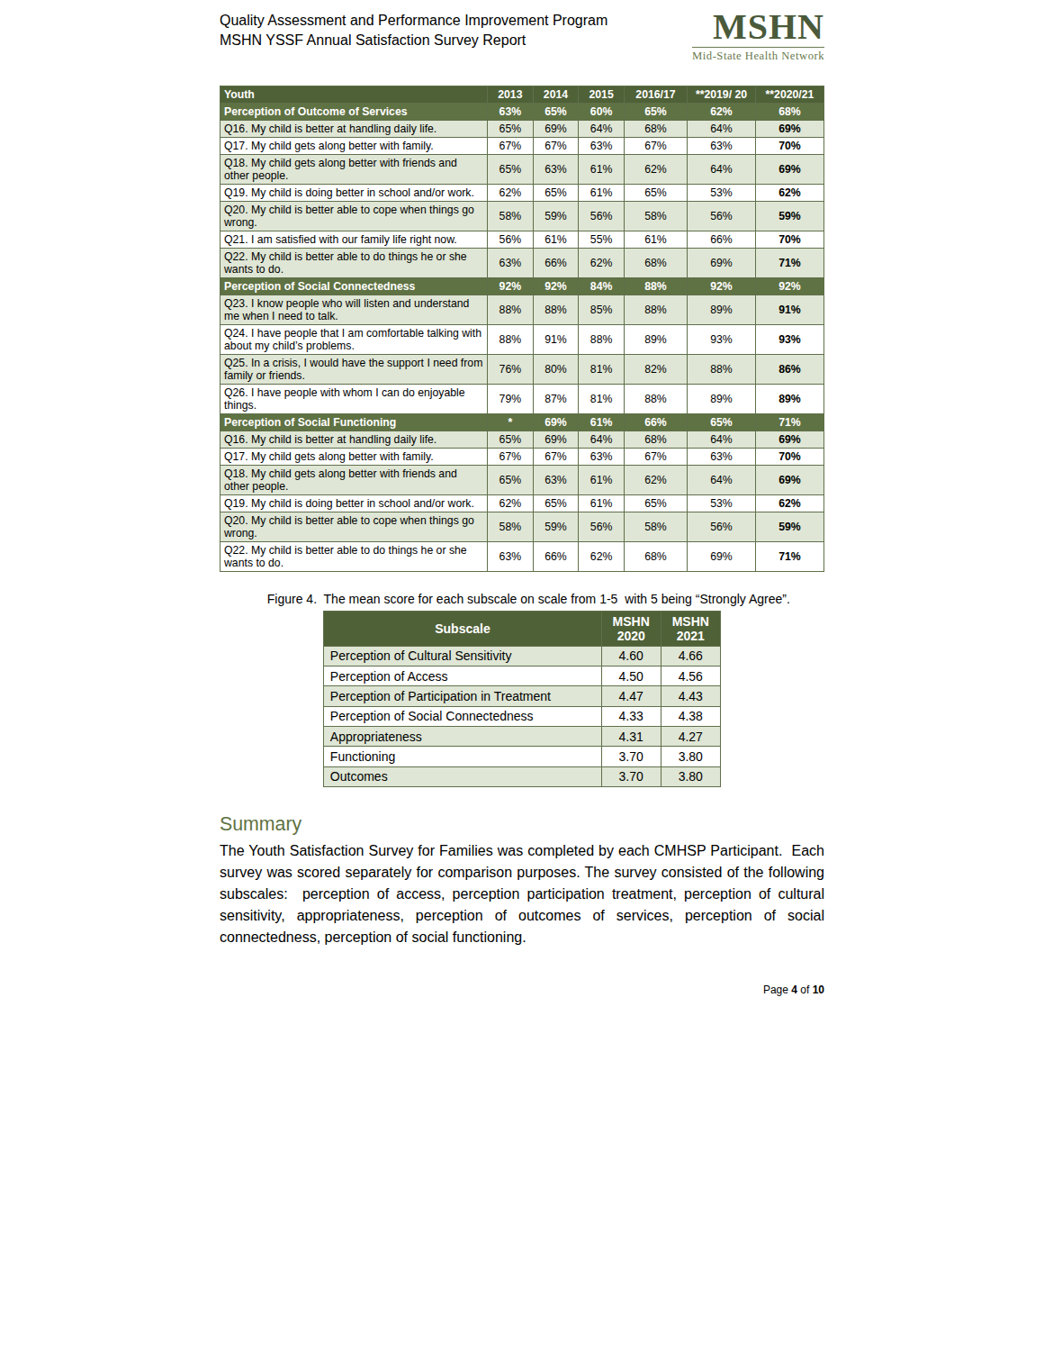Quality Assessment and Performance Improvement Program
MSHN YSSF Annual Satisfaction Survey Report
MSHN
Mid-State Health Network
| Youth | 2013 | 2014 | 2015 | 2016/17 | **2019/ 20 | **2020/21 |
| --- | --- | --- | --- | --- | --- | --- |
| Perception of Outcome of Services | 63% | 65% | 60% | 65% | 62% | 68% |
| Q16. My child is better at handling daily life. | 65% | 69% | 64% | 68% | 64% | 69% |
| Q17. My child gets along better with family. | 67% | 67% | 63% | 67% | 63% | 70% |
| Q18. My child gets along better with friends and other people. | 65% | 63% | 61% | 62% | 64% | 69% |
| Q19. My child is doing better in school and/or work. | 62% | 65% | 61% | 65% | 53% | 62% |
| Q20. My child is better able to cope when things go wrong. | 58% | 59% | 56% | 58% | 56% | 59% |
| Q21. I am satisfied with our family life right now. | 56% | 61% | 55% | 61% | 66% | 70% |
| Q22. My child is better able to do things he or she wants to do. | 63% | 66% | 62% | 68% | 69% | 71% |
| Perception of Social Connectedness | 92% | 92% | 84% | 88% | 92% | 92% |
| Q23. I know people who will listen and understand me when I need to talk. | 88% | 88% | 85% | 88% | 89% | 91% |
| Q24. I have people that I am comfortable talking with about my child’s problems. | 88% | 91% | 88% | 89% | 93% | 93% |
| Q25. In a crisis, I would have the support I need from family or friends. | 76% | 80% | 81% | 82% | 88% | 86% |
| Q26. I have people with whom I can do enjoyable things. | 79% | 87% | 81% | 88% | 89% | 89% |
| Perception of Social Functioning | * | 69% | 61% | 66% | 65% | 71% |
| Q16. My child is better at handling daily life. | 65% | 69% | 64% | 68% | 64% | 69% |
| Q17. My child gets along better with family. | 67% | 67% | 63% | 67% | 63% | 70% |
| Q18. My child gets along better with friends and other people. | 65% | 63% | 61% | 62% | 64% | 69% |
| Q19. My child is doing better in school and/or work. | 62% | 65% | 61% | 65% | 53% | 62% |
| Q20. My child is better able to cope when things go wrong. | 58% | 59% | 56% | 58% | 56% | 59% |
| Q22. My child is better able to do things he or she wants to do. | 63% | 66% | 62% | 68% | 69% | 71% |
Figure 4. The mean score for each subscale on scale from 1-5 with 5 being “Strongly Agree”.
| Subscale | MSHN 2020 | MSHN 2021 |
| --- | --- | --- |
| Perception of Cultural Sensitivity | 4.60 | 4.66 |
| Perception of Access | 4.50 | 4.56 |
| Perception of Participation in Treatment | 4.47 | 4.43 |
| Perception of Social Connectedness | 4.33 | 4.38 |
| Appropriateness | 4.31 | 4.27 |
| Functioning | 3.70 | 3.80 |
| Outcomes | 3.70 | 3.80 |
Summary
The Youth Satisfaction Survey for Families was completed by each CMHSP Participant. Each survey was scored separately for comparison purposes. The survey consisted of the following subscales: perception of access, perception participation treatment, perception of cultural sensitivity, appropriateness, perception of outcomes of services, perception of social connectedness, perception of social functioning.
Page 4 of 10